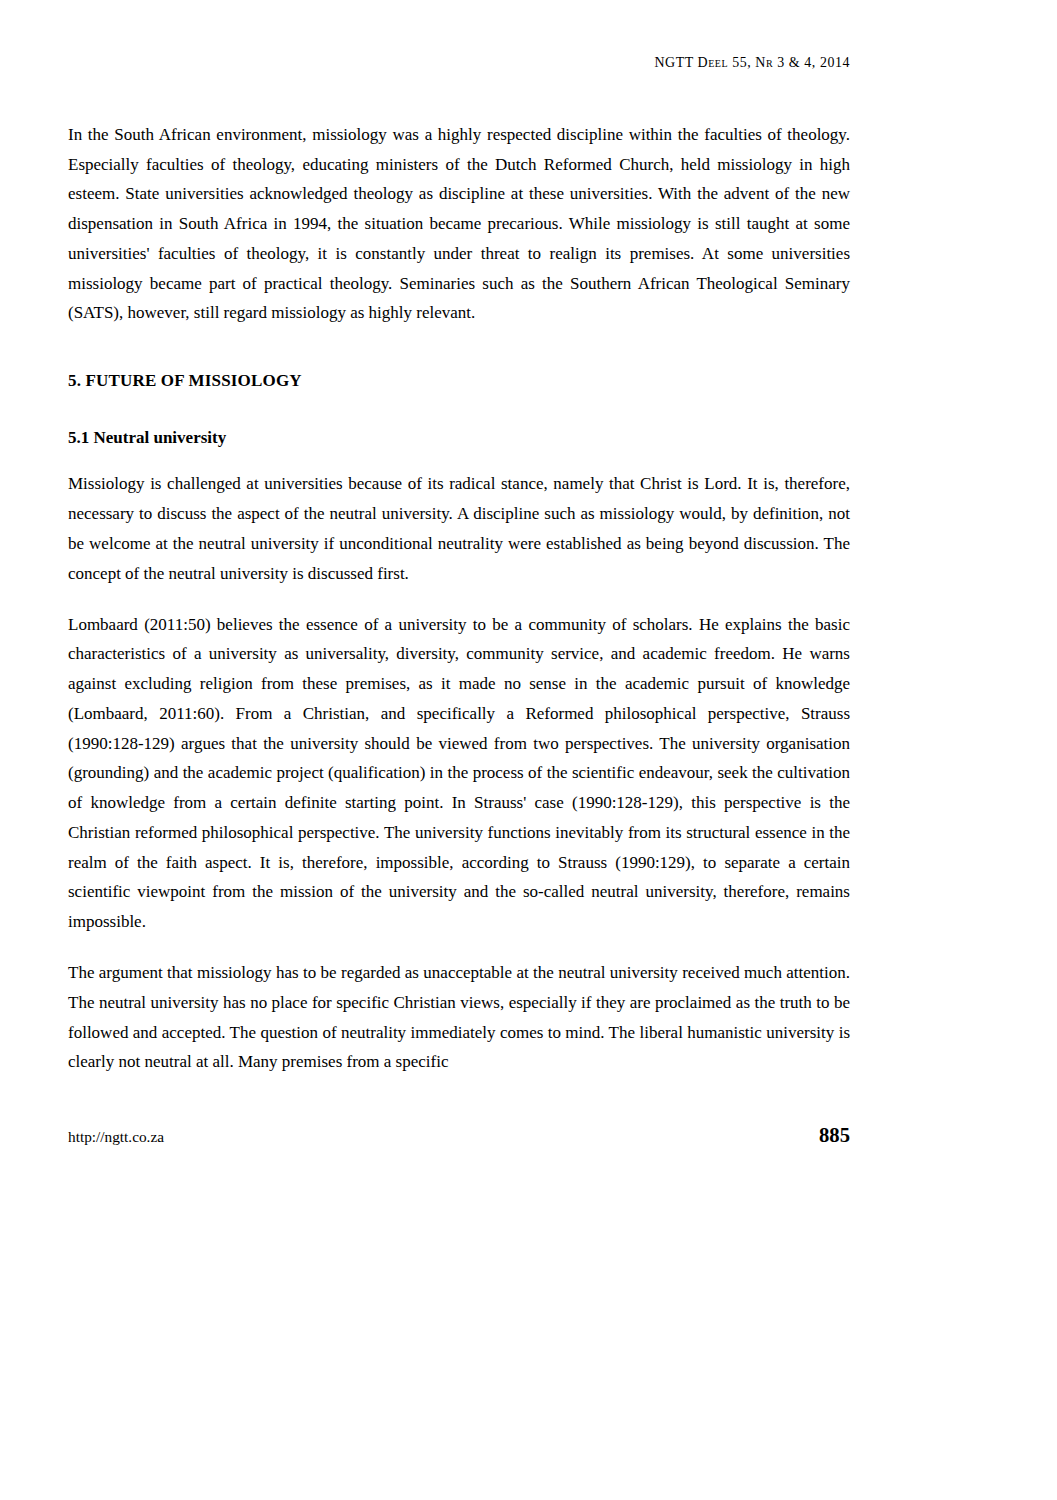NGTT Deel 55, Nr 3 & 4, 2014
In the South African environment, missiology was a highly respected discipline within the faculties of theology. Especially faculties of theology, educating ministers of the Dutch Reformed Church, held missiology in high esteem. State universities acknowledged theology as discipline at these universities. With the advent of the new dispensation in South Africa in 1994, the situation became precarious. While missiology is still taught at some universities' faculties of theology, it is constantly under threat to realign its premises. At some universities missiology became part of practical theology. Seminaries such as the Southern African Theological Seminary (SATS), however, still regard missiology as highly relevant.
5. Future of Missiology
5.1 Neutral university
Missiology is challenged at universities because of its radical stance, namely that Christ is Lord. It is, therefore, necessary to discuss the aspect of the neutral university. A discipline such as missiology would, by definition, not be welcome at the neutral university if unconditional neutrality were established as being beyond discussion. The concept of the neutral university is discussed first.
Lombaard (2011:50) believes the essence of a university to be a community of scholars. He explains the basic characteristics of a university as universality, diversity, community service, and academic freedom. He warns against excluding religion from these premises, as it made no sense in the academic pursuit of knowledge (Lombaard, 2011:60). From a Christian, and specifically a Reformed philosophical perspective, Strauss (1990:128-129) argues that the university should be viewed from two perspectives. The university organisation (grounding) and the academic project (qualification) in the process of the scientific endeavour, seek the cultivation of knowledge from a certain definite starting point. In Strauss' case (1990:128-129), this perspective is the Christian reformed philosophical perspective. The university functions inevitably from its structural essence in the realm of the faith aspect. It is, therefore, impossible, according to Strauss (1990:129), to separate a certain scientific viewpoint from the mission of the university and the so-called neutral university, therefore, remains impossible.
The argument that missiology has to be regarded as unacceptable at the neutral university received much attention. The neutral university has no place for specific Christian views, especially if they are proclaimed as the truth to be followed and accepted. The question of neutrality immediately comes to mind. The liberal humanistic university is clearly not neutral at all. Many premises from a specific
http://ngtt.co.za 885